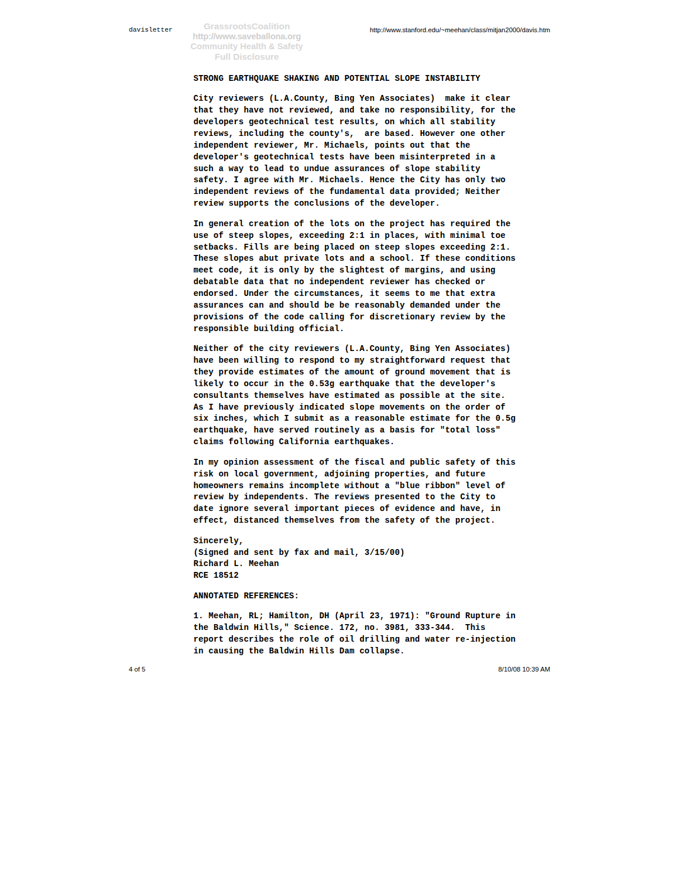davisletter
GrassrootsCoalition
http://www.saveballona.org
Community Health & Safety
Full Disclosure
http://www.stanford.edu/~meehan/class/mitjan2000/davis.htm
STRONG EARTHQUAKE SHAKING AND POTENTIAL SLOPE INSTABILITY
City reviewers (L.A.County, Bing Yen Associates) make it clear that they have not reviewed, and take no responsibility, for the developers geotechnical test results, on which all stability reviews, including the county's, are based. However one other independent reviewer, Mr. Michaels, points out that the developer's geotechnical tests have been misinterpreted in a such a way to lead to undue assurances of slope stability safety. I agree with Mr. Michaels. Hence the City has only two independent reviews of the fundamental data provided; Neither review supports the conclusions of the developer.
In general creation of the lots on the project has required the use of steep slopes, exceeding 2:1 in places, with minimal toe setbacks. Fills are being placed on steep slopes exceeding 2:1. These slopes abut private lots and a school. If these conditions meet code, it is only by the slightest of margins, and using debatable data that no independent reviewer has checked or endorsed. Under the circumstances, it seems to me that extra assurances can and should be be reasonably demanded under the provisions of the code calling for discretionary review by the responsible building official.
Neither of the city reviewers (L.A.County, Bing Yen Associates) have been willing to respond to my straightforward request that they provide estimates of the amount of ground movement that is likely to occur in the 0.53g earthquake that the developer's consultants themselves have estimated as possible at the site. As I have previously indicated slope movements on the order of six inches, which I submit as a reasonable estimate for the 0.5g earthquake, have served routinely as a basis for "total loss" claims following California earthquakes.
In my opinion assessment of the fiscal and public safety of this risk on local government, adjoining properties, and future homeowners remains incomplete without a "blue ribbon" level of review by independents. The reviews presented to the City to date ignore several important pieces of evidence and have, in effect, distanced themselves from the safety of the project.
Sincerely,
(Signed and sent by fax and mail, 3/15/00)
Richard L. Meehan
RCE 18512
ANNOTATED REFERENCES:
1. Meehan, RL; Hamilton, DH (April 23, 1971): "Ground Rupture in the Baldwin Hills," Science. 172, no. 3981, 333-344. This report describes the role of oil drilling and water re-injection in causing the Baldwin Hills Dam collapse.
4 of 5 8/10/08 10:39 AM